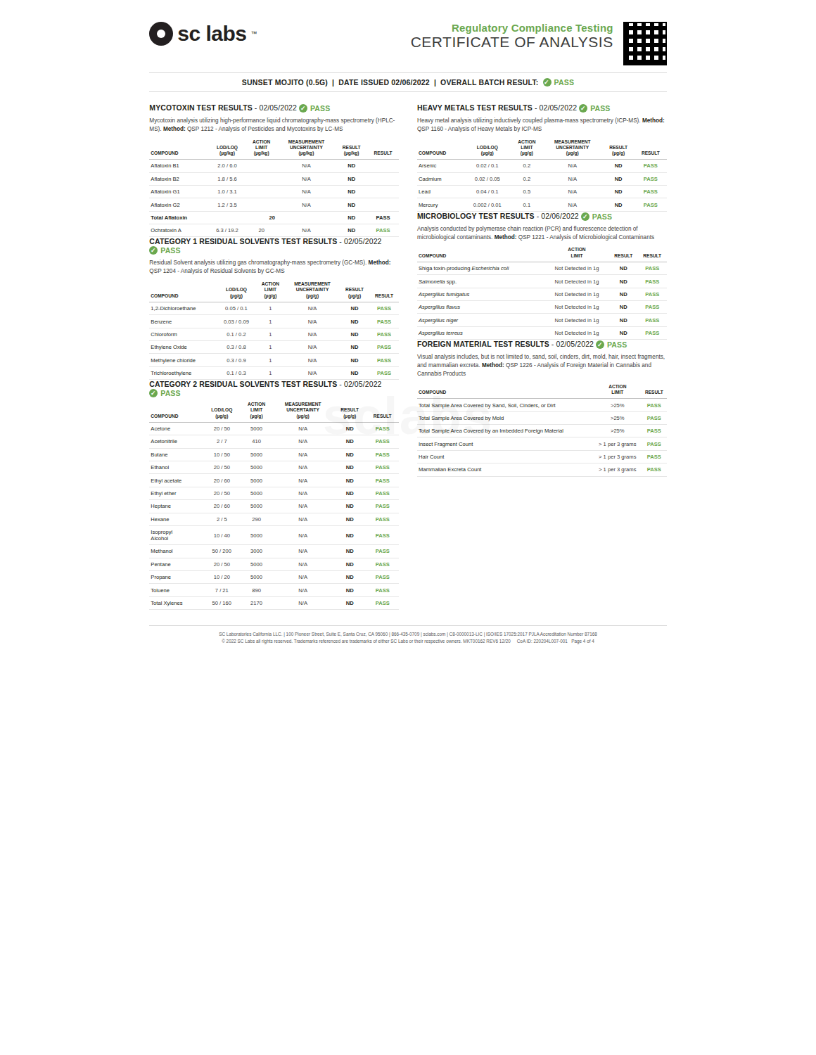sclabs
sc labs™
Regulatory Compliance Testing
CERTIFICATE OF ANALYSIS
SUNSET MOJITO (0.5G)| DATE ISSUED 02/06/2022| OVERALL BATCH RESULT: ✓ PASS
MYCOTOXIN TEST RESULTS - 02/05/2022 ✓ PASS
Mycotoxin analysis utilizing high-performance liquid chromatography-mass spectrometry (HPLC-MS). Method: QSP 1212 - Analysis of Pesticides and Mycotoxins by LC-MS
| COMPOUND | LOD/LOQ (µg/kg) | ACTION LIMIT (µg/kg) | MEASUREMENT UNCERTAINTY (µg/kg) | RESULT (µg/kg) | RESULT |
| --- | --- | --- | --- | --- | --- |
| Aflatoxin B1 | 2.0 / 6.0 | | N/A | ND | |
| Aflatoxin B2 | 1.8 / 5.6 | | N/A | ND | |
| Aflatoxin G1 | 1.0 / 3.1 | | N/A | ND | |
| Aflatoxin G2 | 1.2 / 3.5 | | N/A | ND | |
| Total Aflatoxin | 20 | ND | PASS |
| Ochratoxin A | 6.3 / 19.2 | 20 | N/A | ND | PASS |
CATEGORY 1 RESIDUAL SOLVENTS TEST RESULTS - 02/05/2022 ✓ PASS
Residual Solvent analysis utilizing gas chromatography-mass spectrometry (GC-MS). Method: QSP 1204 - Analysis of Residual Solvents by GC-MS
| COMPOUND | LOD/LOQ (µg/g) | ACTION LIMIT (µg/g) | MEASUREMENT UNCERTAINTY (µg/g) | RESULT (µg/g) | RESULT |
| --- | --- | --- | --- | --- | --- |
| 1,2-Dichloroethane | 0.05 / 0.1 | 1 | N/A | ND | PASS |
| Benzene | 0.03 / 0.09 | 1 | N/A | ND | PASS |
| Chloroform | 0.1 / 0.2 | 1 | N/A | ND | PASS |
| Ethylene Oxide | 0.3 / 0.8 | 1 | N/A | ND | PASS |
| Methylene chloride | 0.3 / 0.9 | 1 | N/A | ND | PASS |
| Trichloroethylene | 0.1 / 0.3 | 1 | N/A | ND | PASS |
CATEGORY 2 RESIDUAL SOLVENTS TEST RESULTS - 02/05/2022 ✓ PASS
| COMPOUND | LOD/LOQ (µg/g) | ACTION LIMIT (µg/g) | MEASUREMENT UNCERTAINTY (µg/g) | RESULT (µg/g) | RESULT |
| --- | --- | --- | --- | --- | --- |
| Acetone | 20 / 50 | 5000 | N/A | ND | PASS |
| Acetonitrile | 2 / 7 | 410 | N/A | ND | PASS |
| Butane | 10 / 50 | 5000 | N/A | ND | PASS |
| Ethanol | 20 / 50 | 5000 | N/A | ND | PASS |
| Ethyl acetate | 20 / 60 | 5000 | N/A | ND | PASS |
| Ethyl ether | 20 / 50 | 5000 | N/A | ND | PASS |
| Heptane | 20 / 60 | 5000 | N/A | ND | PASS |
| Hexane | 2 / 5 | 290 | N/A | ND | PASS |
| Isopropyl Alcohol | 10 / 40 | 5000 | N/A | ND | PASS |
| Methanol | 50 / 200 | 3000 | N/A | ND | PASS |
| Pentane | 20 / 50 | 5000 | N/A | ND | PASS |
| Propane | 10 / 20 | 5000 | N/A | ND | PASS |
| Toluene | 7 / 21 | 890 | N/A | ND | PASS |
| Total Xylenes | 50 / 160 | 2170 | N/A | ND | PASS |
HEAVY METALS TEST RESULTS - 02/05/2022 ✓ PASS
Heavy metal analysis utilizing inductively coupled plasma-mass spectrometry (ICP-MS). Method: QSP 1160 - Analysis of Heavy Metals by ICP-MS
| COMPOUND | LOD/LOQ (µg/g) | ACTION LIMIT (µg/g) | MEASUREMENT UNCERTAINTY (µg/g) | RESULT (µg/g) | RESULT |
| --- | --- | --- | --- | --- | --- |
| Arsenic | 0.02 / 0.1 | 0.2 | N/A | ND | PASS |
| Cadmium | 0.02 / 0.05 | 0.2 | N/A | ND | PASS |
| Lead | 0.04 / 0.1 | 0.5 | N/A | ND | PASS |
| Mercury | 0.002 / 0.01 | 0.1 | N/A | ND | PASS |
MICROBIOLOGY TEST RESULTS - 02/06/2022 ✓ PASS
Analysis conducted by polymerase chain reaction (PCR) and fluorescence detection of microbiological contaminants. Method: QSP 1221 - Analysis of Microbiological Contaminants
| COMPOUND | ACTION LIMIT | RESULT | RESULT |
| --- | --- | --- | --- |
| Shiga toxin-producing Escherichia coli | Not Detected in 1g | ND | PASS |
| Salmonella spp. | Not Detected in 1g | ND | PASS |
| Aspergillus fumigatus | Not Detected in 1g | ND | PASS |
| Aspergillus flavus | Not Detected in 1g | ND | PASS |
| Aspergillus niger | Not Detected in 1g | ND | PASS |
| Aspergillus terreus | Not Detected in 1g | ND | PASS |
FOREIGN MATERIAL TEST RESULTS - 02/05/2022 ✓ PASS
Visual analysis includes, but is not limited to, sand, soil, cinders, dirt, mold, hair, insect fragments, and mammalian excreta. Method: QSP 1226 - Analysis of Foreign Material in Cannabis and Cannabis Products
| COMPOUND | ACTION LIMIT | RESULT |
| --- | --- | --- |
| Total Sample Area Covered by Sand, Soil, Cinders, or Dirt | >25% | PASS |
| Total Sample Area Covered by Mold | >25% | PASS |
| Total Sample Area Covered by an Imbedded Foreign Material | >25% | PASS |
| Insect Fragment Count | > 1 per 3 grams | PASS |
| Hair Count | > 1 per 3 grams | PASS |
| Mammalian Excreta Count | > 1 per 3 grams | PASS |
SC Laboratories California LLC. | 100 Pioneer Street, Suite E, Santa Cruz, CA 95060 | 866-435-0709 | sclabs.com | C8-0000013-LIC | ISO/IES 17025:2017 PJLA Accreditation Number 87168
© 2022 SC Labs all rights reserved. Trademarks referenced are trademarks of either SC Labs or their respective owners. MKT00162 REV6 12/20 CoA ID: 220204L007-001 Page 4 of 4